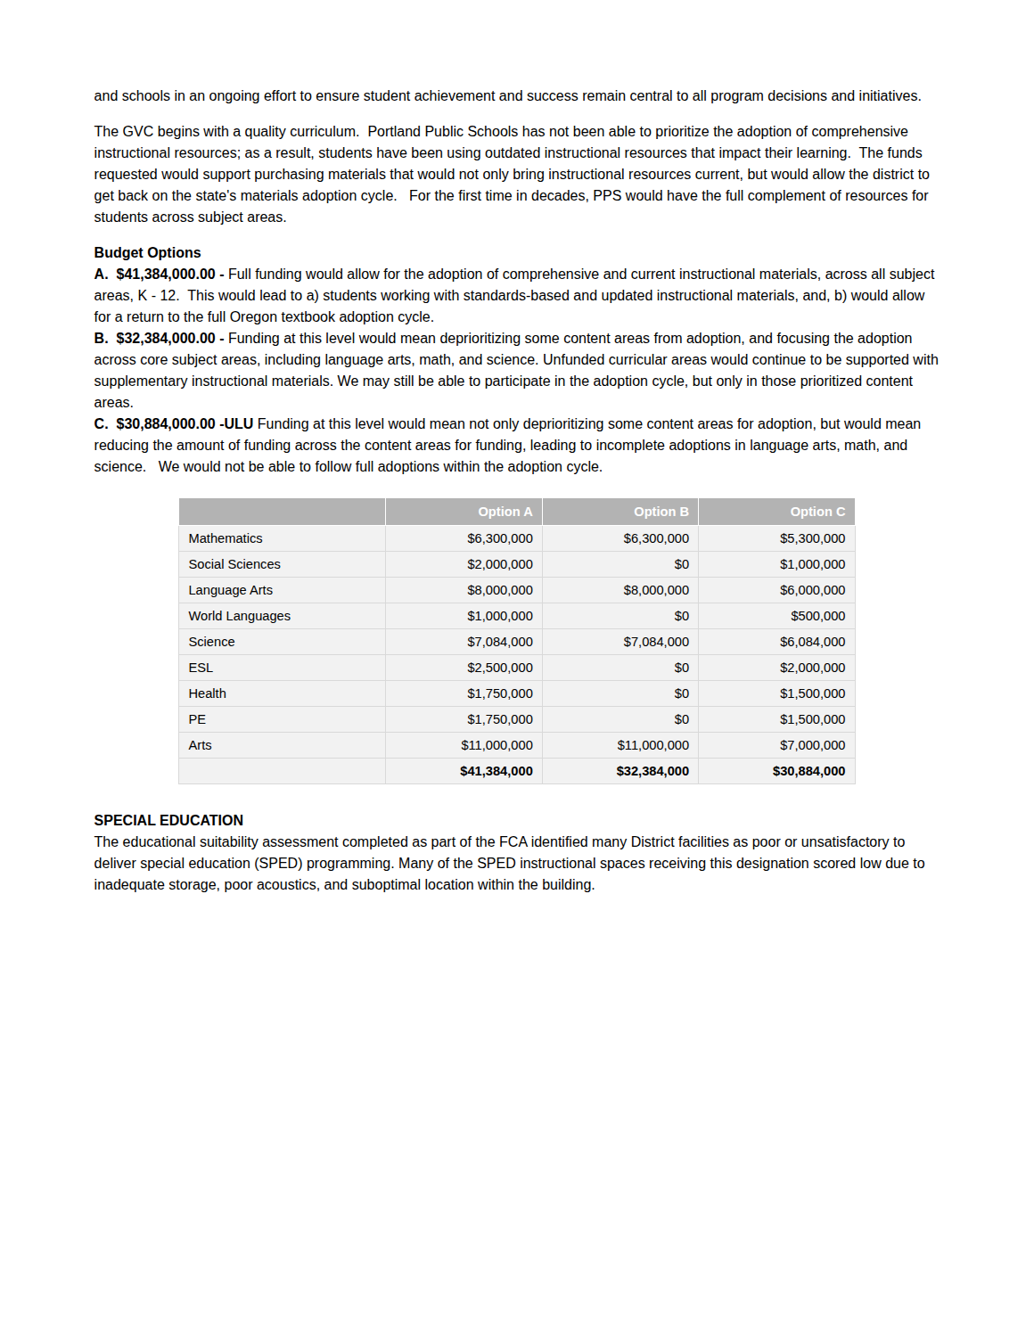and schools in an ongoing effort to ensure student achievement and success remain central to all program decisions and initiatives.
The GVC begins with a quality curriculum. Portland Public Schools has not been able to prioritize the adoption of comprehensive instructional resources; as a result, students have been using outdated instructional resources that impact their learning. The funds requested would support purchasing materials that would not only bring instructional resources current, but would allow the district to get back on the state's materials adoption cycle. For the first time in decades, PPS would have the full complement of resources for students across subject areas.
Budget Options
A. $41,384,000.00 - Full funding would allow for the adoption of comprehensive and current instructional materials, across all subject areas, K - 12. This would lead to a) students working with standards-based and updated instructional materials, and, b) would allow for a return to the full Oregon textbook adoption cycle.
B. $32,384,000.00 - Funding at this level would mean deprioritizing some content areas from adoption, and focusing the adoption across core subject areas, including language arts, math, and science. Unfunded curricular areas would continue to be supported with supplementary instructional materials. We may still be able to participate in the adoption cycle, but only in those prioritized content areas.
C. $30,884,000.00 -ULU Funding at this level would mean not only deprioritizing some content areas for adoption, but would mean reducing the amount of funding across the content areas for funding, leading to incomplete adoptions in language arts, math, and science. We would not be able to follow full adoptions within the adoption cycle.
| | Option A | Option B | Option C |
| --- | --- | --- | --- |
| Mathematics | $6,300,000 | $6,300,000 | $5,300,000 |
| Social Sciences | $2,000,000 | $0 | $1,000,000 |
| Language Arts | $8,000,000 | $8,000,000 | $6,000,000 |
| World Languages | $1,000,000 | $0 | $500,000 |
| Science | $7,084,000 | $7,084,000 | $6,084,000 |
| ESL | $2,500,000 | $0 | $2,000,000 |
| Health | $1,750,000 | $0 | $1,500,000 |
| PE | $1,750,000 | $0 | $1,500,000 |
| Arts | $11,000,000 | $11,000,000 | $7,000,000 |
| | $41,384,000 | $32,384,000 | $30,884,000 |
SPECIAL EDUCATION
The educational suitability assessment completed as part of the FCA identified many District facilities as poor or unsatisfactory to deliver special education (SPED) programming. Many of the SPED instructional spaces receiving this designation scored low due to inadequate storage, poor acoustics, and suboptimal location within the building.